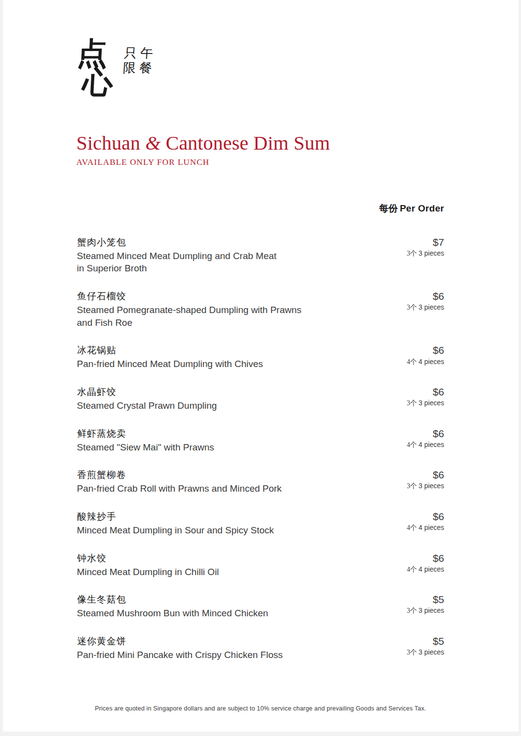点 心
只限
午餐
Sichuan & Cantonese Dim Sum
AVAILABLE ONLY FOR LUNCH
| | 每份 Per Order |
| --- | --- |
| 蟹肉小笼包 Steamed Minced Meat Dumpling and Crab Meat in Superior Broth | $7 3个 3 pieces |
| 鱼仔石榴饺 Steamed Pomegranate-shaped Dumpling with Prawns and Fish Roe | $6 3个 3 pieces |
| 冰花锅贴 Pan-fried Minced Meat Dumpling with Chives | $6 4个 4 pieces |
| 水晶虾饺 Steamed Crystal Prawn Dumpling | $6 3个 3 pieces |
| 鲜虾蒸烧卖 Steamed "Siew Mai" with Prawns | $6 4个 4 pieces |
| 香煎蟹柳卷 Pan-fried Crab Roll with Prawns and Minced Pork | $6 3个 3 pieces |
| 酸辣抄手 Minced Meat Dumpling in Sour and Spicy Stock | $6 4个 4 pieces |
| 钟水饺 Minced Meat Dumpling in Chilli Oil | $6 4个 4 pieces |
| 像生冬菇包 Steamed Mushroom Bun with Minced Chicken | $5 3个 3 pieces |
| 迷你黄金饼 Pan-fried Mini Pancake with Crispy Chicken Floss | $5 3个 3 pieces |
Prices are quoted in Singapore dollars and are subject to 10% service charge and prevailing Goods and Services Tax.